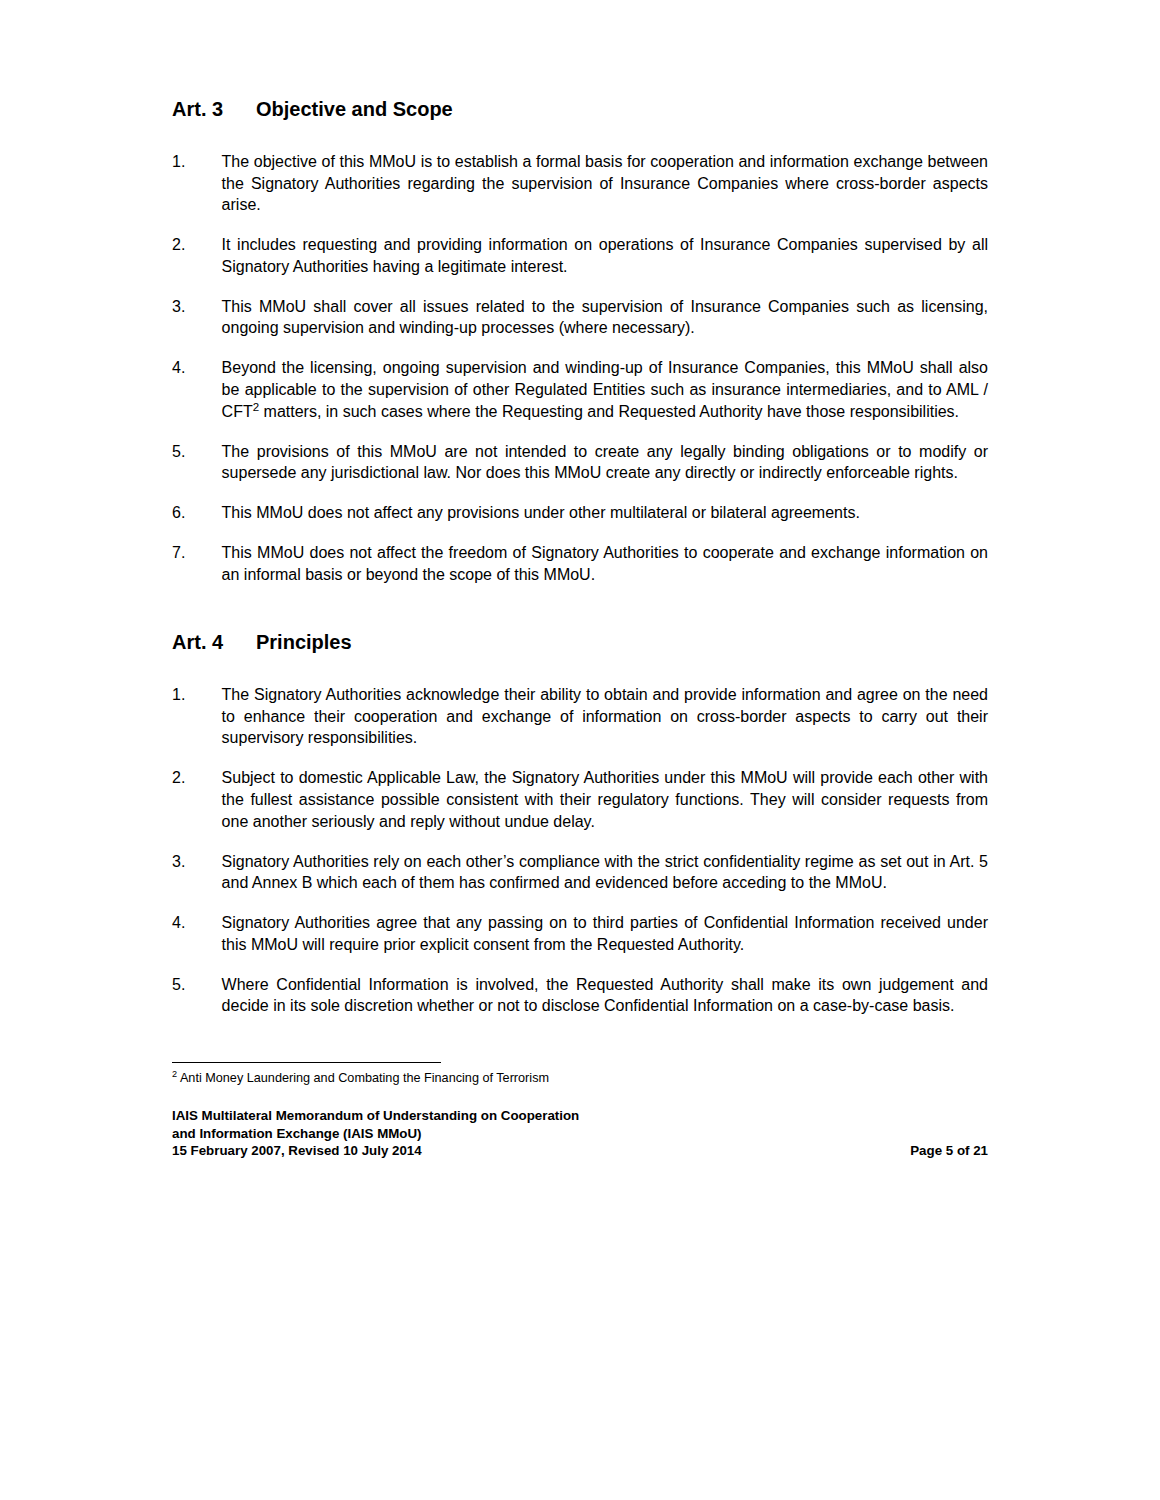Art. 3 Objective and Scope
The objective of this MMoU is to establish a formal basis for cooperation and information exchange between the Signatory Authorities regarding the supervision of Insurance Companies where cross-border aspects arise.
It includes requesting and providing information on operations of Insurance Companies supervised by all Signatory Authorities having a legitimate interest.
This MMoU shall cover all issues related to the supervision of Insurance Companies such as licensing, ongoing supervision and winding-up processes (where necessary).
Beyond the licensing, ongoing supervision and winding-up of Insurance Companies, this MMoU shall also be applicable to the supervision of other Regulated Entities such as insurance intermediaries, and to AML / CFT2 matters, in such cases where the Requesting and Requested Authority have those responsibilities.
The provisions of this MMoU are not intended to create any legally binding obligations or to modify or supersede any jurisdictional law. Nor does this MMoU create any directly or indirectly enforceable rights.
This MMoU does not affect any provisions under other multilateral or bilateral agreements.
This MMoU does not affect the freedom of Signatory Authorities to cooperate and exchange information on an informal basis or beyond the scope of this MMoU.
Art. 4 Principles
The Signatory Authorities acknowledge their ability to obtain and provide information and agree on the need to enhance their cooperation and exchange of information on cross-border aspects to carry out their supervisory responsibilities.
Subject to domestic Applicable Law, the Signatory Authorities under this MMoU will provide each other with the fullest assistance possible consistent with their regulatory functions. They will consider requests from one another seriously and reply without undue delay.
Signatory Authorities rely on each other’s compliance with the strict confidentiality regime as set out in Art. 5 and Annex B which each of them has confirmed and evidenced before acceding to the MMoU.
Signatory Authorities agree that any passing on to third parties of Confidential Information received under this MMoU will require prior explicit consent from the Requested Authority.
Where Confidential Information is involved, the Requested Authority shall make its own judgement and decide in its sole discretion whether or not to disclose Confidential Information on a case-by-case basis.
2 Anti Money Laundering and Combating the Financing of Terrorism
IAIS Multilateral Memorandum of Understanding on Cooperation and Information Exchange (IAIS MMoU) 15 February 2007, Revised 10 July 2014 Page 5 of 21